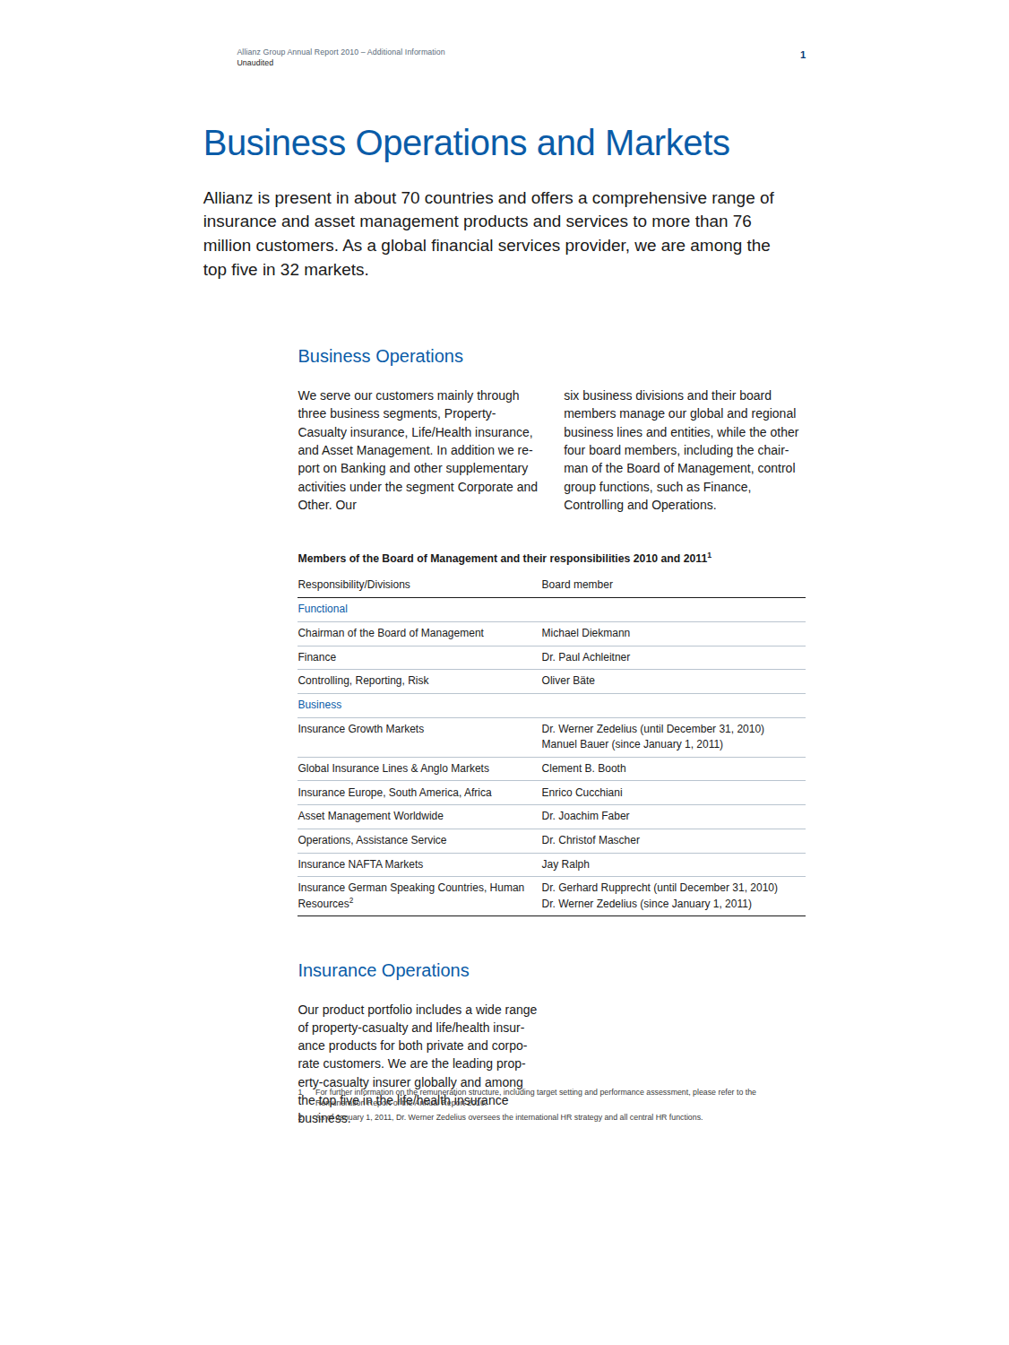Allianz Group Annual Report 2010 – Additional Information
Unaudited
1
Business Operations and Markets
Allianz is present in about 70 countries and offers a comprehensive range of insurance and asset management products and services to more than 76 million customers. As a global financial services provider, we are among the top five in 32 markets.
Business Operations
We serve our customers mainly through three business segments, Property-Casualty insurance, Life/Health insurance, and Asset Management. In addition we report on Banking and other supplementary activities under the segment Corporate and Other. Our
six business divisions and their board members manage our global and regional business lines and entities, while the other four board members, including the chairman of the Board of Management, control group functions, such as Finance, Controlling and Operations.
Members of the Board of Management and their responsibilities 2010 and 20111
| Responsibility/Divisions | Board member |
| --- | --- |
| Functional | |
| Chairman of the Board of Management | Michael Diekmann |
| Finance | Dr. Paul Achleitner |
| Controlling, Reporting, Risk | Oliver Bäte |
| Business | |
| Insurance Growth Markets | Dr. Werner Zedelius (until December 31, 2010) Manuel Bauer (since January 1, 2011) |
| Global Insurance Lines & Anglo Markets | Clement B. Booth |
| Insurance Europe, South America, Africa | Enrico Cucchiani |
| Asset Management Worldwide | Dr. Joachim Faber |
| Operations, Assistance Service | Dr. Christof Mascher |
| Insurance NAFTA Markets | Jay Ralph |
| Insurance German Speaking Countries, Human Resources 2 | Dr. Gerhard Rupprecht (until December 31, 2010) Dr. Werner Zedelius (since January 1, 2011) |
Insurance Operations
Our product portfolio includes a wide range of property-casualty and life/health insurance products for both private and corporate customers. We are the leading property-casualty insurer globally and among the top five in the life/health insurance business.
1
For further information on the remuneration structure, including target setting and performance assessment, please refer to the Remuneration Report of the Annual Report 2010.
2
As of January 1, 2011, Dr. Werner Zedelius oversees the international HR strategy and all central HR functions.